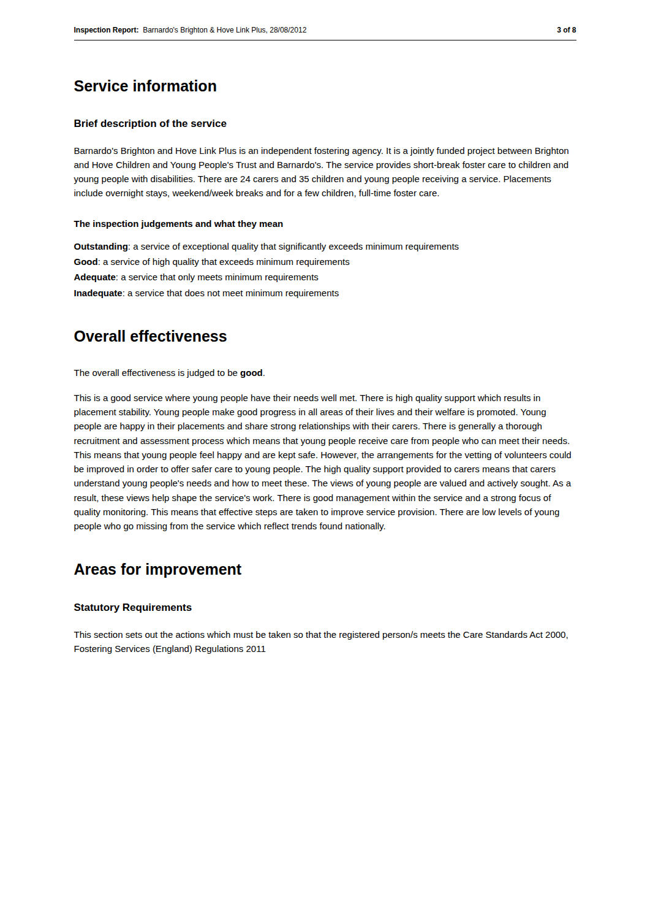Inspection Report: Barnardo's Brighton & Hove Link Plus, 28/08/2012
3 of 8
Service information
Brief description of the service
Barnardo's Brighton and Hove Link Plus is an independent fostering agency. It is a jointly funded project between Brighton and Hove Children and Young People's Trust and Barnardo's. The service provides short-break foster care to children and young people with disabilities. There are 24 carers and 35 children and young people receiving a service. Placements include overnight stays, weekend/week breaks and for a few children, full-time foster care.
The inspection judgements and what they mean
Outstanding: a service of exceptional quality that significantly exceeds minimum requirements
Good: a service of high quality that exceeds minimum requirements
Adequate: a service that only meets minimum requirements
Inadequate: a service that does not meet minimum requirements
Overall effectiveness
The overall effectiveness is judged to be good.
This is a good service where young people have their needs well met. There is high quality support which results in placement stability. Young people make good progress in all areas of their lives and their welfare is promoted. Young people are happy in their placements and share strong relationships with their carers. There is generally a thorough recruitment and assessment process which means that young people receive care from people who can meet their needs. This means that young people feel happy and are kept safe. However, the arrangements for the vetting of volunteers could be improved in order to offer safer care to young people. The high quality support provided to carers means that carers understand young people's needs and how to meet these. The views of young people are valued and actively sought. As a result, these views help shape the service's work. There is good management within the service and a strong focus of quality monitoring. This means that effective steps are taken to improve service provision. There are low levels of young people who go missing from the service which reflect trends found nationally.
Areas for improvement
Statutory Requirements
This section sets out the actions which must be taken so that the registered person/s meets the Care Standards Act 2000, Fostering Services (England) Regulations 2011